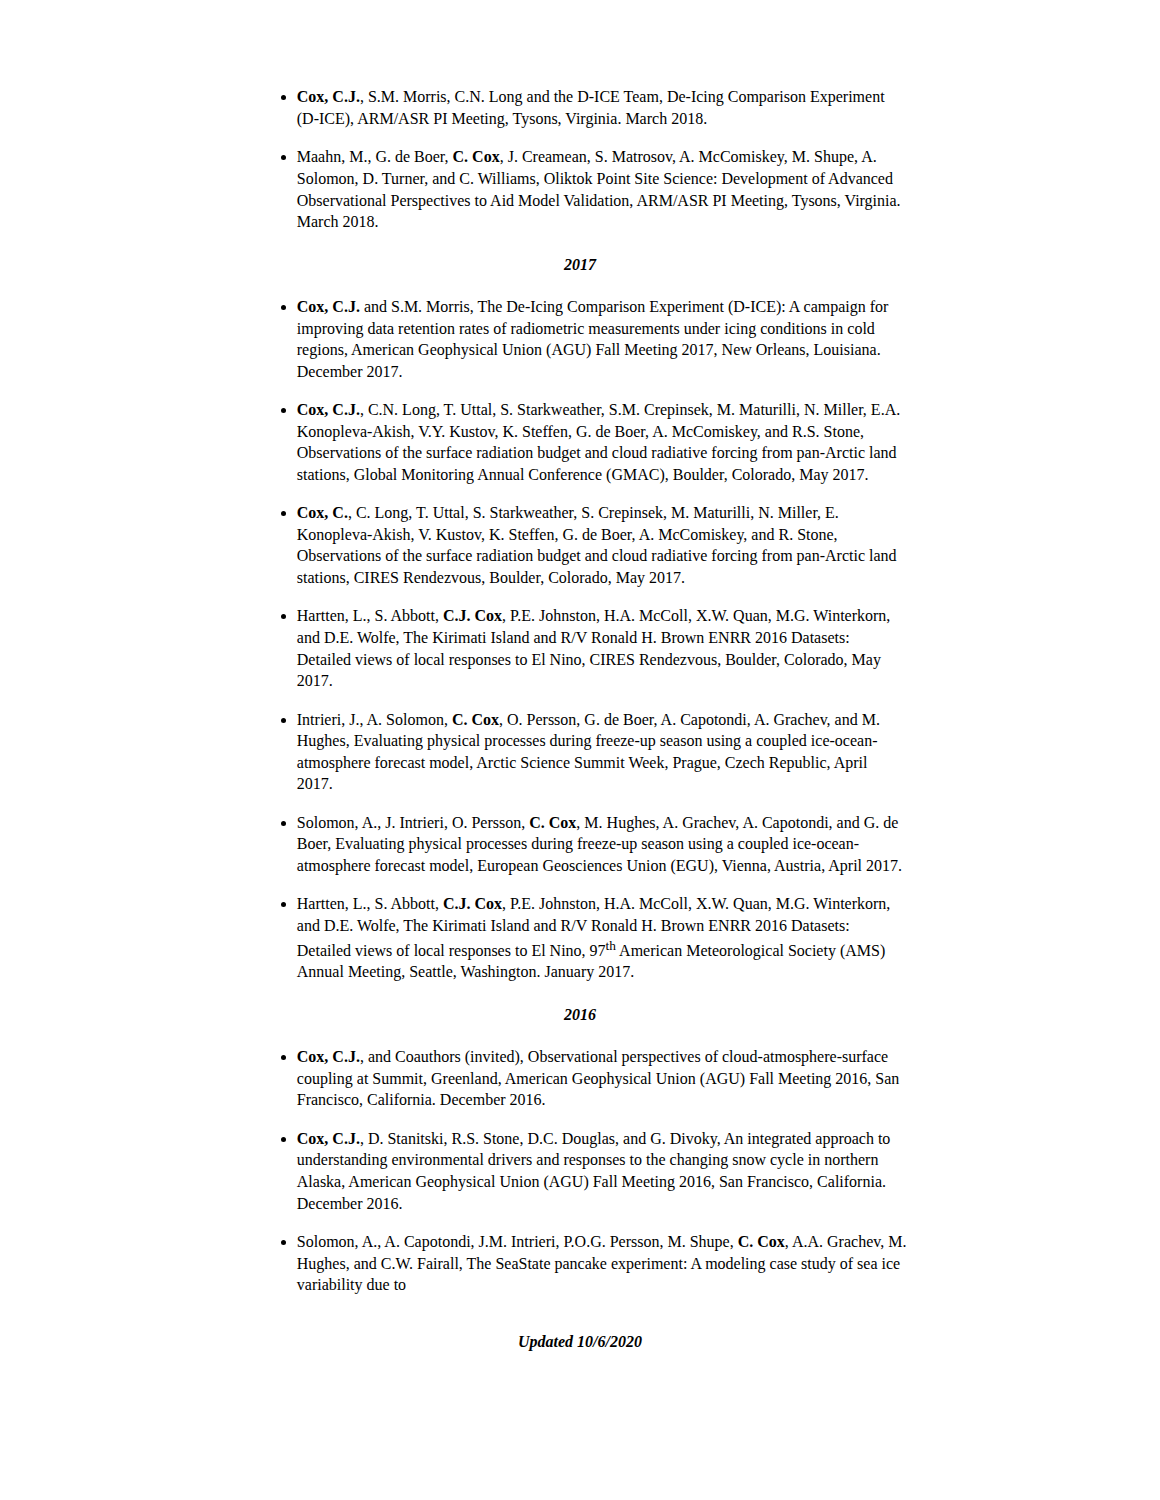Cox, C.J., S.M. Morris, C.N. Long and the D-ICE Team, De-Icing Comparison Experiment (D-ICE), ARM/ASR PI Meeting, Tysons, Virginia. March 2018.
Maahn, M., G. de Boer, C. Cox, J. Creamean, S. Matrosov, A. McComiskey, M. Shupe, A. Solomon, D. Turner, and C. Williams, Oliktok Point Site Science: Development of Advanced Observational Perspectives to Aid Model Validation, ARM/ASR PI Meeting, Tysons, Virginia. March 2018.
2017
Cox, C.J. and S.M. Morris, The De-Icing Comparison Experiment (D-ICE): A campaign for improving data retention rates of radiometric measurements under icing conditions in cold regions, American Geophysical Union (AGU) Fall Meeting 2017, New Orleans, Louisiana. December 2017.
Cox, C.J., C.N. Long, T. Uttal, S. Starkweather, S.M. Crepinsek, M. Maturilli, N. Miller, E.A. Konopleva-Akish, V.Y. Kustov, K. Steffen, G. de Boer, A. McComiskey, and R.S. Stone, Observations of the surface radiation budget and cloud radiative forcing from pan-Arctic land stations, Global Monitoring Annual Conference (GMAC), Boulder, Colorado, May 2017.
Cox, C., C. Long, T. Uttal, S. Starkweather, S. Crepinsek, M. Maturilli, N. Miller, E. Konopleva-Akish, V. Kustov, K. Steffen, G. de Boer, A. McComiskey, and R. Stone, Observations of the surface radiation budget and cloud radiative forcing from pan-Arctic land stations, CIRES Rendezvous, Boulder, Colorado, May 2017.
Hartten, L., S. Abbott, C.J. Cox, P.E. Johnston, H.A. McColl, X.W. Quan, M.G. Winterkorn, and D.E. Wolfe, The Kirimati Island and R/V Ronald H. Brown ENRR 2016 Datasets: Detailed views of local responses to El Nino, CIRES Rendezvous, Boulder, Colorado, May 2017.
Intrieri, J., A. Solomon, C. Cox, O. Persson, G. de Boer, A. Capotondi, A. Grachev, and M. Hughes, Evaluating physical processes during freeze-up season using a coupled ice-ocean-atmosphere forecast model, Arctic Science Summit Week, Prague, Czech Republic, April 2017.
Solomon, A., J. Intrieri, O. Persson, C. Cox, M. Hughes, A. Grachev, A. Capotondi, and G. de Boer, Evaluating physical processes during freeze-up season using a coupled ice-ocean-atmosphere forecast model, European Geosciences Union (EGU), Vienna, Austria, April 2017.
Hartten, L., S. Abbott, C.J. Cox, P.E. Johnston, H.A. McColl, X.W. Quan, M.G. Winterkorn, and D.E. Wolfe, The Kirimati Island and R/V Ronald H. Brown ENRR 2016 Datasets: Detailed views of local responses to El Nino, 97th American Meteorological Society (AMS) Annual Meeting, Seattle, Washington. January 2017.
2016
Cox, C.J., and Coauthors (invited), Observational perspectives of cloud-atmosphere-surface coupling at Summit, Greenland, American Geophysical Union (AGU) Fall Meeting 2016, San Francisco, California. December 2016.
Cox, C.J., D. Stanitski, R.S. Stone, D.C. Douglas, and G. Divoky, An integrated approach to understanding environmental drivers and responses to the changing snow cycle in northern Alaska, American Geophysical Union (AGU) Fall Meeting 2016, San Francisco, California. December 2016.
Solomon, A., A. Capotondi, J.M. Intrieri, P.O.G. Persson, M. Shupe, C. Cox, A.A. Grachev, M. Hughes, and C.W. Fairall, The SeaState pancake experiment: A modeling case study of sea ice variability due to
Updated 10/6/2020